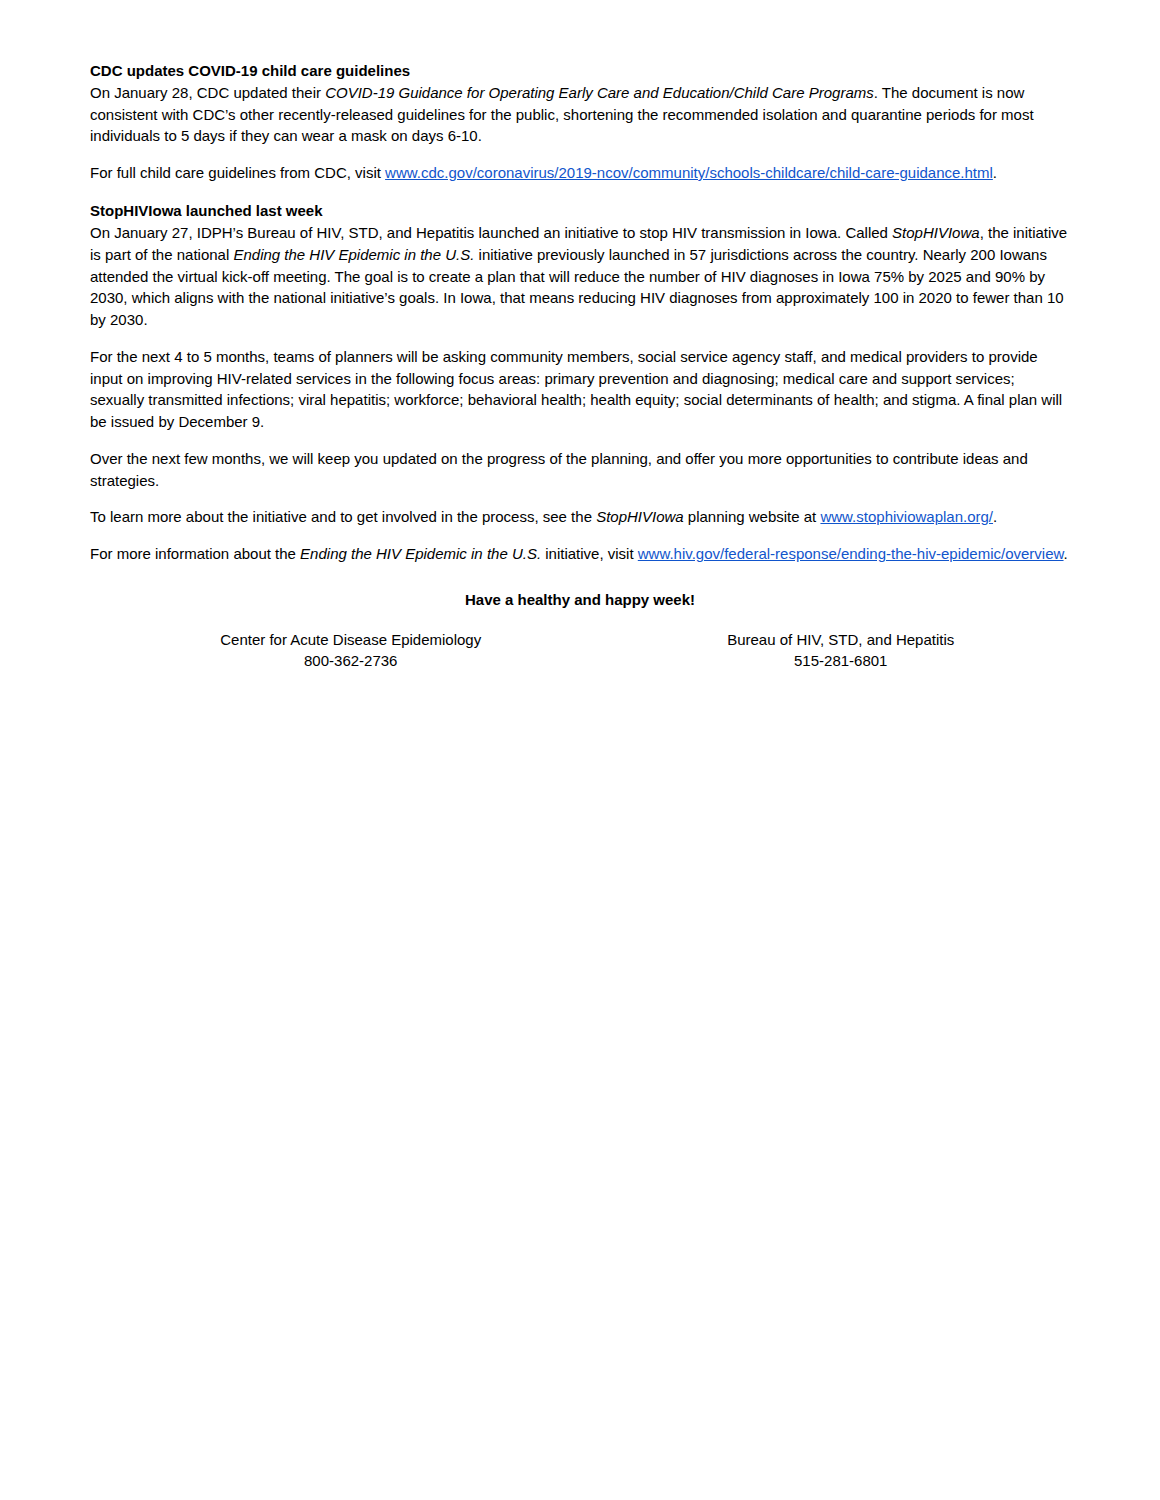CDC updates COVID-19 child care guidelines
On January 28, CDC updated their COVID-19 Guidance for Operating Early Care and Education/Child Care Programs. The document is now consistent with CDC’s other recently-released guidelines for the public, shortening the recommended isolation and quarantine periods for most individuals to 5 days if they can wear a mask on days 6-10.
For full child care guidelines from CDC, visit www.cdc.gov/coronavirus/2019-ncov/community/schools-childcare/child-care-guidance.html.
StopHIVIowa launched last week
On January 27, IDPH’s Bureau of HIV, STD, and Hepatitis launched an initiative to stop HIV transmission in Iowa. Called StopHIVIowa, the initiative is part of the national Ending the HIV Epidemic in the U.S. initiative previously launched in 57 jurisdictions across the country. Nearly 200 Iowans attended the virtual kick-off meeting. The goal is to create a plan that will reduce the number of HIV diagnoses in Iowa 75% by 2025 and 90% by 2030, which aligns with the national initiative’s goals. In Iowa, that means reducing HIV diagnoses from approximately 100 in 2020 to fewer than 10 by 2030.
For the next 4 to 5 months, teams of planners will be asking community members, social service agency staff, and medical providers to provide input on improving HIV-related services in the following focus areas: primary prevention and diagnosing; medical care and support services; sexually transmitted infections; viral hepatitis; workforce; behavioral health; health equity; social determinants of health; and stigma. A final plan will be issued by December 9.
Over the next few months, we will keep you updated on the progress of the planning, and offer you more opportunities to contribute ideas and strategies.
To learn more about the initiative and to get involved in the process, see the StopHIVIowa planning website at www.stophiviowaplan.org/.
For more information about the Ending the HIV Epidemic in the U.S. initiative, visit www.hiv.gov/federal-response/ending-the-hiv-epidemic/overview.
Have a healthy and happy week!
| Center for Acute Disease Epidemiology 800-362-2736 | Bureau of HIV, STD, and Hepatitis 515-281-6801 |